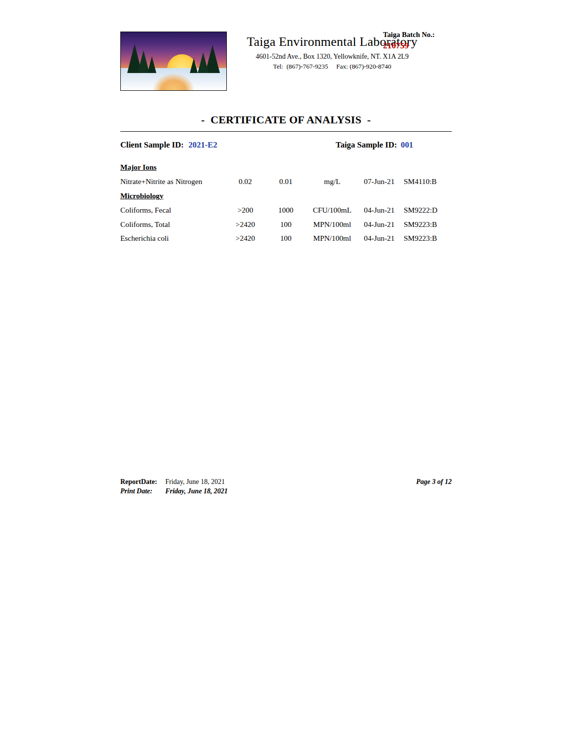Taiga Environmental Laboratory
4601-52nd Ave., Box 1320, Yellowknife, NT. X1A 2L9
Tel: (867)-767-9235 Fax: (867)-920-8740
Taiga Batch No.:
210759
- CERTIFICATE OF ANALYSIS -
Client Sample ID:2021-E2
Taiga Sample ID:001
| Major Ions |
| Nitrate+Nitrite as Nitrogen | 0.02 | 0.01 | mg/L | 07-Jun-21 | SM4110:B |
| Microbiology |
| Coliforms, Fecal | >200 | 1000 | CFU/100mL | 04-Jun-21 | SM9222:D |
| Coliforms, Total | >2420 | 100 | MPN/100ml | 04-Jun-21 | SM9223:B |
| Escherichia coli | >2420 | 100 | MPN/100ml | 04-Jun-21 | SM9223:B |
ReportDate: Friday, June 18, 2021 Page 3 of 12
Print Date: Friday, June 18, 2021